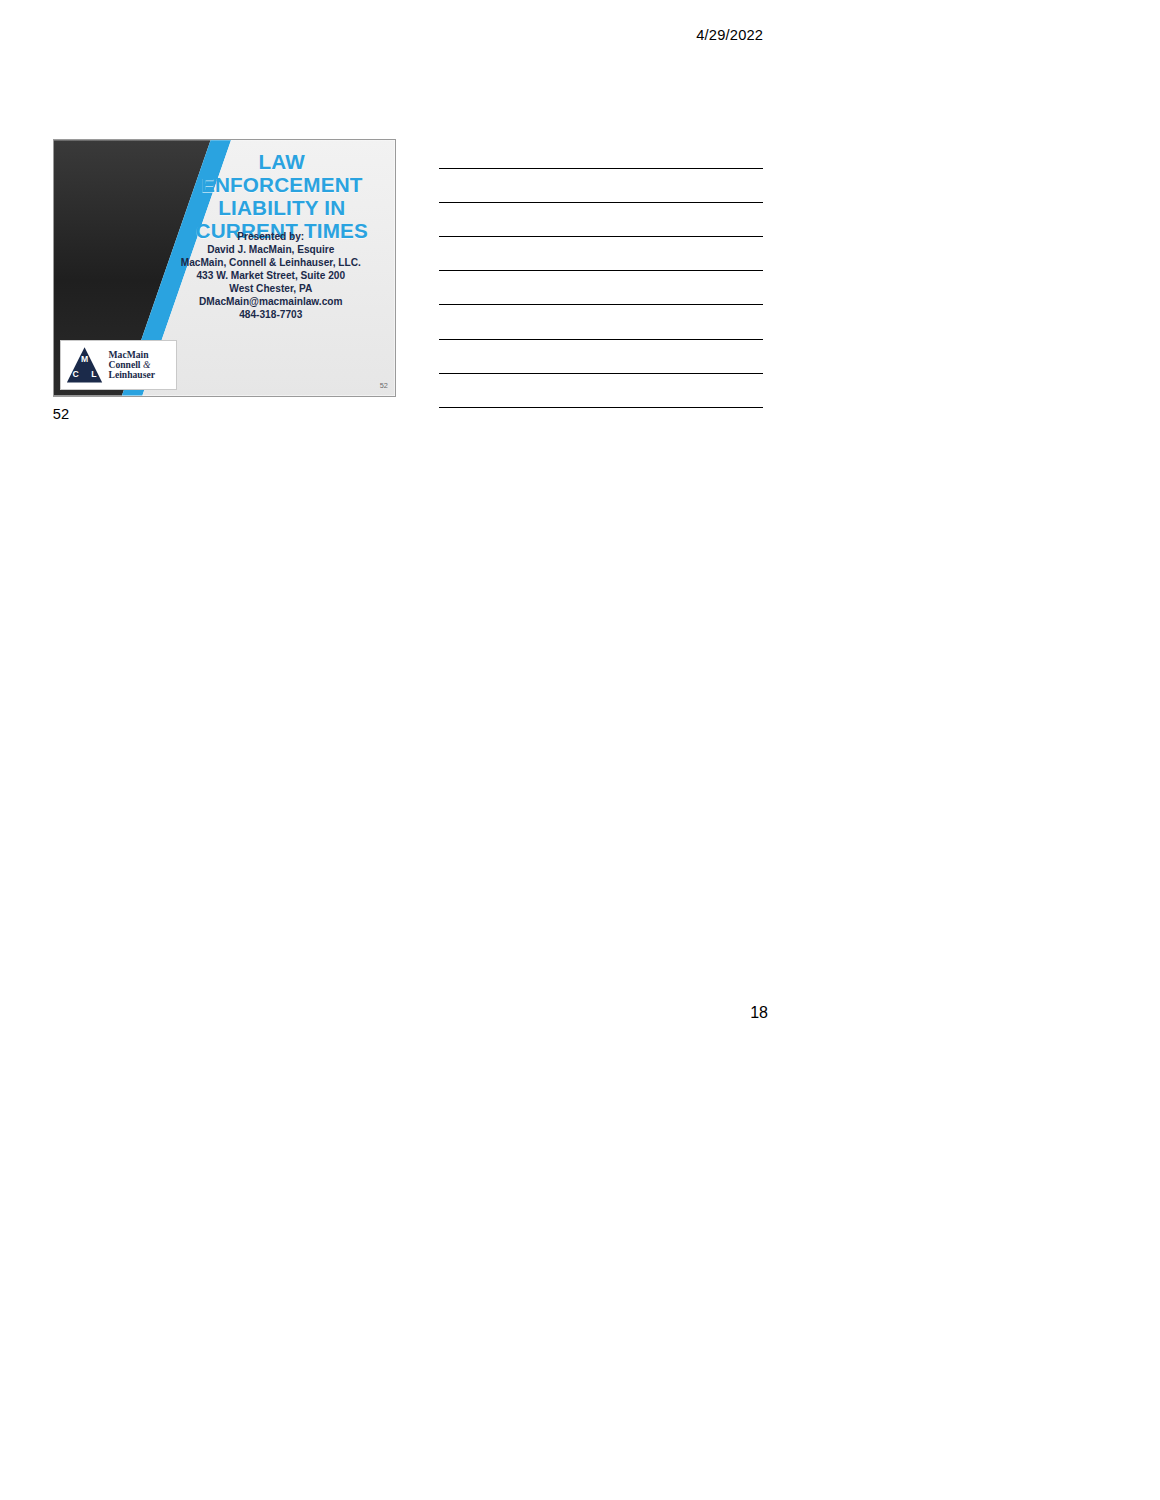4/29/2022
LAW ENFORCEMENT
LIABILITY IN
CURRENT TIMES
Presented by:
David J. MacMain, Esquire
MacMain, Connell & Leinhauser, LLC.
433 W. Market Street, Suite 200
West Chester, PA
DMacMain@macmainlaw.com
484-318-7703
M C L
MacMain
Connell &
Leinhauser
52
52
18